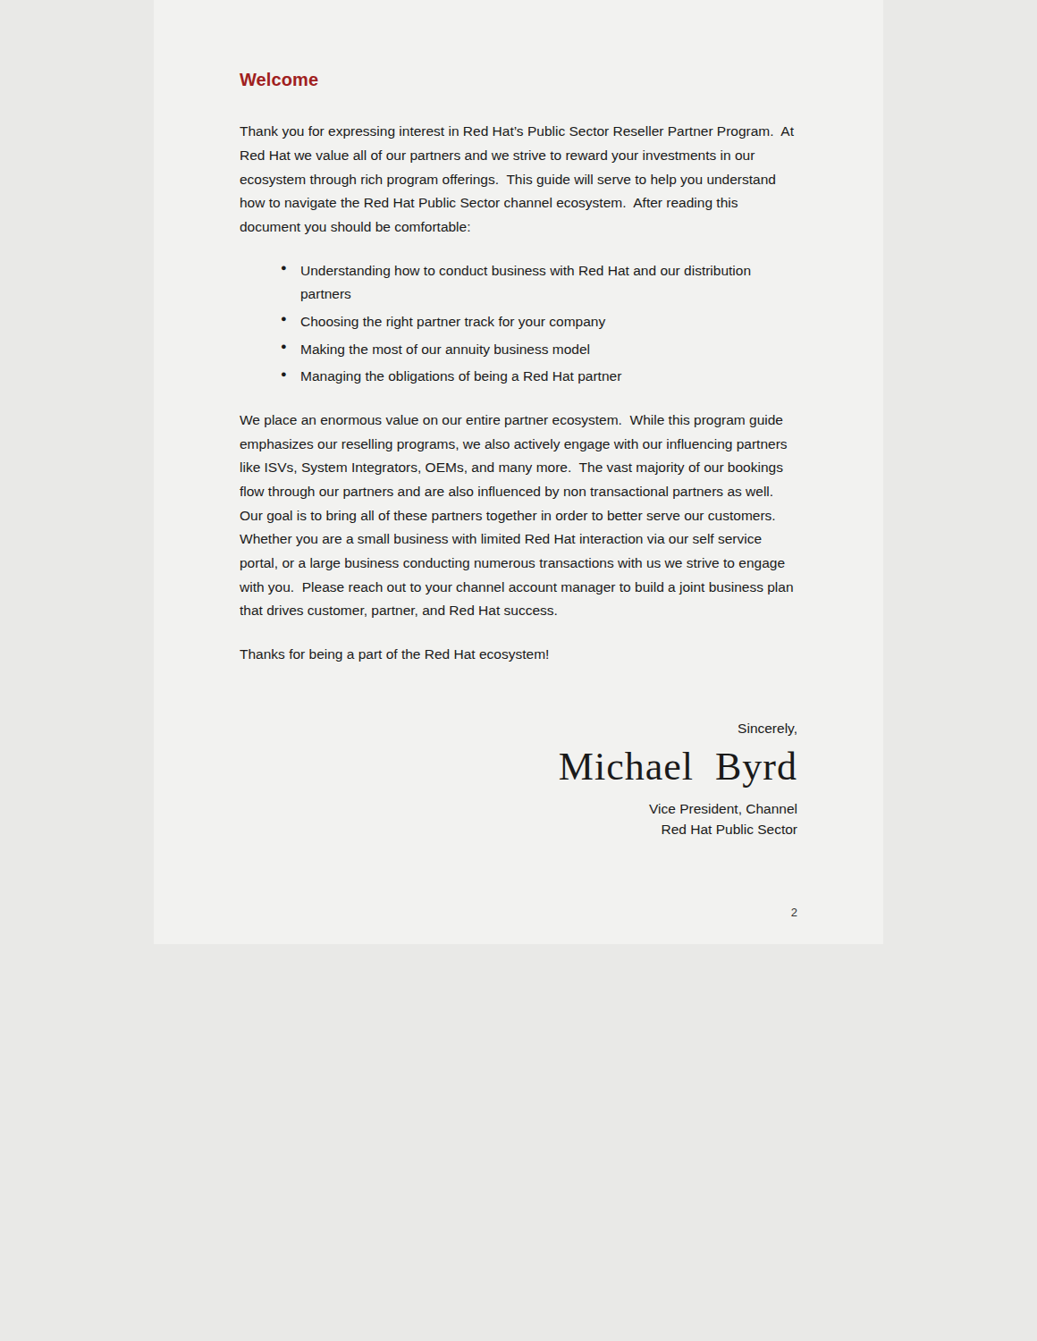Welcome
Thank you for expressing interest in Red Hat’s Public Sector Reseller Partner Program. At Red Hat we value all of our partners and we strive to reward your investments in our ecosystem through rich program offerings. This guide will serve to help you understand how to navigate the Red Hat Public Sector channel ecosystem. After reading this document you should be comfortable:
Understanding how to conduct business with Red Hat and our distribution partners
Choosing the right partner track for your company
Making the most of our annuity business model
Managing the obligations of being a Red Hat partner
We place an enormous value on our entire partner ecosystem. While this program guide emphasizes our reselling programs, we also actively engage with our influencing partners like ISVs, System Integrators, OEMs, and many more. The vast majority of our bookings flow through our partners and are also influenced by non transactional partners as well. Our goal is to bring all of these partners together in order to better serve our customers. Whether you are a small business with limited Red Hat interaction via our self service portal, or a large business conducting numerous transactions with us we strive to engage with you. Please reach out to your channel account manager to build a joint business plan that drives customer, partner, and Red Hat success.
Thanks for being a part of the Red Hat ecosystem!
Sincerely,
Michael Byrd
Vice President, Channel
Red Hat Public Sector
2